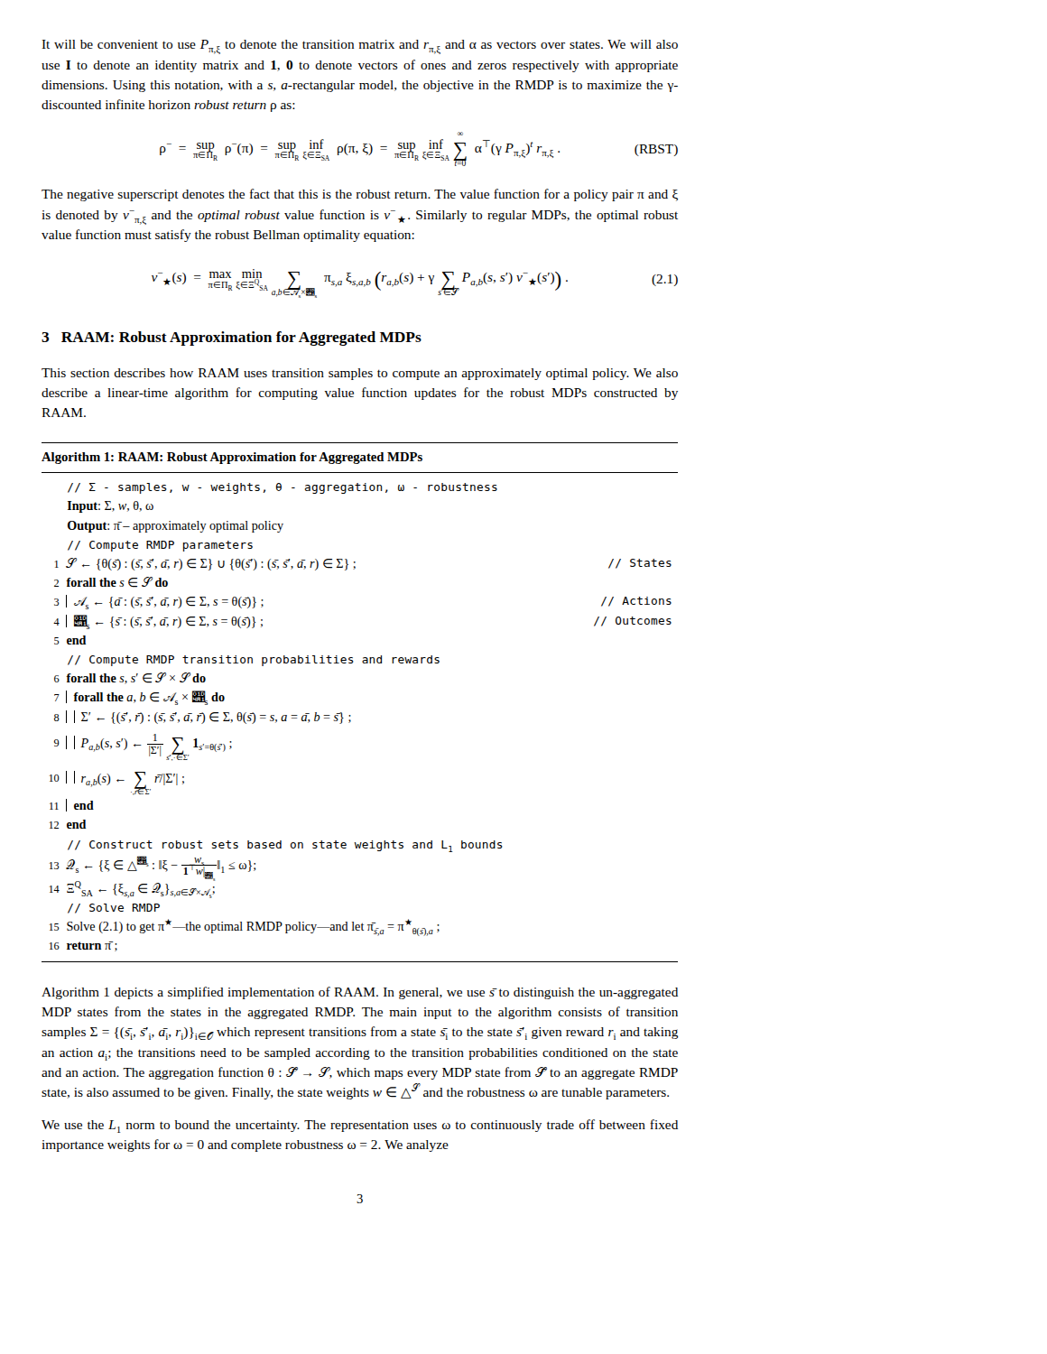It will be convenient to use Pπ,ξ to denote the transition matrix and rπ,ξ and α as vectors over states. We will also use I to denote an identity matrix and 1, 0 to denote vectors of ones and zeros respectively with appropriate dimensions. Using this notation, with a s, a-rectangular model, the objective in the RMDP is to maximize the γ-discounted infinite horizon robust return ρ as:
ρ− = sup π∈ΠR ρ−(π) = sup π∈ΠR inf ξ∈ΞSA ρ(π, ξ) = sup π∈ΠR inf ξ∈ΞSA ∞∑t=0 α⊤(γ Pπ,ξ)t rπ,ξ . (RBST)
The negative superscript denotes the fact that this is the robust return. The value function for a policy pair π and ξ is denoted by v−π,ξ and the optimal robust value function is v−★. Similarly to regular MDPs, the optimal robust value function must satisfy the robust Bellman optimality equation:
v−★(s) = max π∈ΠR min ξ∈ΞQSA ∑a,b∈𝒜s×𝒡s πs,a ξs,a,b (ra,b(s) + γ ∑s′∈𝒮 Pa,b(s, s′) v−★(s′)) . (2.1)
3 RAAM: Robust Approximation for Aggregated MDPs
This section describes how RAAM uses transition samples to compute an approximately optimal policy. We also describe a linear-time algorithm for computing value function updates for the robust MDPs constructed by RAAM.
Algorithm 1: RAAM: Robust Approximation for Aggregated MDPs
// Σ - samples, w - weights, θ - aggregation, ω - robustness
Input: Σ, w, θ, ω
Output: π̄ – approximately optimal policy
// Compute RMDP parameters
1 𝒮 ← {θ(s̄) : (s̄, s̄′, ā, r) ∈ Σ} ∪ {θ(s̄′) : (s̄, s̄′, ā, r) ∈ Σ} ;// States
2 forall the s ∈ 𝒮 do
3 𝒜s ← {ā : (s̄, s̄′, ā, r) ∈ Σ, s = θ(s̄)} ;// Actions
4 𝒡s ← {s̄ : (s̄, s̄′, ā, r) ∈ Σ, s = θ(s̄)} ;// Outcomes
5 end
// Compute RMDP transition probabilities and rewards
6 forall the s, s′ ∈ 𝒮 × 𝒮 do
7 forall the a, b ∈ 𝒜s × 𝒡s do
8 Σ′ ← {(s̄′, r̄) : (s̄, s̄′, ā, r̄) ∈ Σ, θ(s̄) = s, a = ā, b = s̄} ;
9 Pa,b(s, s′) ← 1|Σ′| ∑s̄′,·∈Σ′ 1s′=θ(s̄′) ;
10 ra,b(s) ← ∑·,r̄∈Σ′ r̄/|Σ′| ;
11 end
12 end
// Construct robust sets based on state weights and L1 bounds
13 𝒬s ← {ξ ∈ △𝒡s : ‖ξ − ws 1⊤w|𝒡s‖1 ≤ ω};
14 ΞQSA ← {ξs,a ∈ 𝒬s}s,a∈𝒮×𝒜s;
// Solve RMDP
15 Solve (2.1) to get π★—the optimal RMDP policy—and let π̄s̄,a = π★θ(s̄),a ;
16 return π̄ ;
Algorithm 1 depicts a simplified implementation of RAAM. In general, we use s̄ to distinguish the un-aggregated MDP states from the states in the aggregated RMDP. The main input to the algorithm consists of transition samples Σ = {(s̄i, s̄′i, āi, ri)}i∈𝒪 which represent transitions from a state s̄i to the state s̄′i given reward ri and taking an action ai; the transitions need to be sampled according to the transition probabilities conditioned on the state and an action. The aggregation function θ : 𝒮̄ → 𝒮, which maps every MDP state from 𝒮̄ to an aggregate RMDP state, is also assumed to be given. Finally, the state weights w ∈ △𝒮 and the robustness ω are tunable parameters.
We use the L1 norm to bound the uncertainty. The representation uses ω to continuously trade off between fixed importance weights for ω = 0 and complete robustness ω = 2. We analyze
3